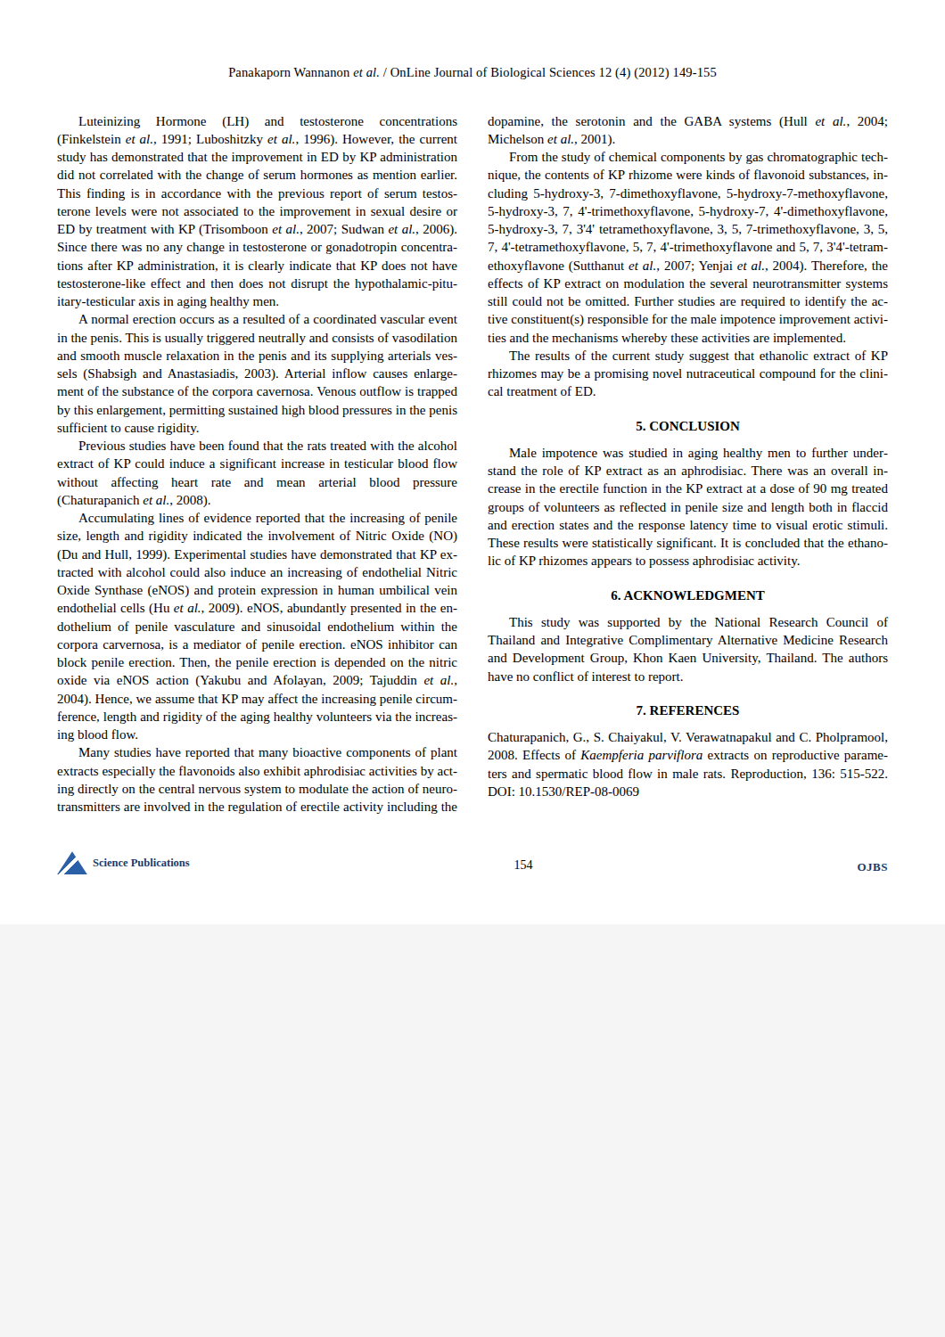Panakaporn Wannanon et al. / OnLine Journal of Biological Sciences 12 (4) (2012) 149-155
Luteinizing Hormone (LH) and testosterone concentrations (Finkelstein et al., 1991; Luboshitzky et al., 1996). However, the current study has demonstrated that the improvement in ED by KP administration did not correlated with the change of serum hormones as mention earlier. This finding is in accordance with the previous report of serum testosterone levels were not associated to the improvement in sexual desire or ED by treatment with KP (Trisomboon et al., 2007; Sudwan et al., 2006). Since there was no any change in testosterone or gonadotropin concentrations after KP administration, it is clearly indicate that KP does not have testosterone-like effect and then does not disrupt the hypothalamic-pituitary-testicular axis in aging healthy men.
A normal erection occurs as a resulted of a coordinated vascular event in the penis. This is usually triggered neutrally and consists of vasodilation and smooth muscle relaxation in the penis and its supplying arterials vessels (Shabsigh and Anastasiadis, 2003). Arterial inflow causes enlargement of the substance of the corpora cavernosa. Venous outflow is trapped by this enlargement, permitting sustained high blood pressures in the penis sufficient to cause rigidity.
Previous studies have been found that the rats treated with the alcohol extract of KP could induce a significant increase in testicular blood flow without affecting heart rate and mean arterial blood pressure (Chaturapanich et al., 2008).
Accumulating lines of evidence reported that the increasing of penile size, length and rigidity indicated the involvement of Nitric Oxide (NO) (Du and Hull, 1999). Experimental studies have demonstrated that KP extracted with alcohol could also induce an increasing of endothelial Nitric Oxide Synthase (eNOS) and protein expression in human umbilical vein endothelial cells (Hu et al., 2009). eNOS, abundantly presented in the endothelium of penile vasculature and sinusoidal endothelium within the corpora carvernosa, is a mediator of penile erection. eNOS inhibitor can block penile erection. Then, the penile erection is depended on the nitric oxide via eNOS action (Yakubu and Afolayan, 2009; Tajuddin et al., 2004). Hence, we assume that KP may affect the increasing penile circumference, length and rigidity of the aging healthy volunteers via the increasing blood flow.
Many studies have reported that many bioactive components of plant extracts especially the flavonoids also exhibit aphrodisiac activities by acting directly on the central nervous system to modulate the action of neurotransmitters are involved in the regulation of erectile activity including the dopamine, the serotonin and the GABA systems (Hull et al., 2004; Michelson et al., 2001).
From the study of chemical components by gas chromatographic technique, the contents of KP rhizome were kinds of flavonoid substances, including 5-hydroxy-3, 7-dimethoxyflavone, 5-hydroxy-7-methoxyflavone, 5-hydroxy-3, 7, 4'-trimethoxyflavone, 5-hydroxy-7, 4'-dimethoxyflavone, 5-hydroxy-3, 7, 3'4' tetramethoxyflavone, 3, 5, 7-trimethoxyflavone, 3, 5, 7, 4'-tetramethoxyflavone, 5, 7, 4'-trimethoxyflavone and 5, 7, 3'4'-tetramethoxyflavone (Sutthanut et al., 2007; Yenjai et al., 2004). Therefore, the effects of KP extract on modulation the several neurotransmitter systems still could not be omitted. Further studies are required to identify the active constituent(s) responsible for the male impotence improvement activities and the mechanisms whereby these activities are implemented.
The results of the current study suggest that ethanolic extract of KP rhizomes may be a promising novel nutraceutical compound for the clinical treatment of ED.
5. CONCLUSION
Male impotence was studied in aging healthy men to further understand the role of KP extract as an aphrodisiac. There was an overall increase in the erectile function in the KP extract at a dose of 90 mg treated groups of volunteers as reflected in penile size and length both in flaccid and erection states and the response latency time to visual erotic stimuli. These results were statistically significant. It is concluded that the ethanolic of KP rhizomes appears to possess aphrodisiac activity.
6. ACKNOWLEDGMENT
This study was supported by the National Research Council of Thailand and Integrative Complimentary Alternative Medicine Research and Development Group, Khon Kaen University, Thailand. The authors have no conflict of interest to report.
7. REFERENCES
Chaturapanich, G., S. Chaiyakul, V. Verawatnapakul and C. Pholpramool, 2008. Effects of Kaempferia parviflora extracts on reproductive parameters and spermatic blood flow in male rats. Reproduction, 136: 515-522. DOI: 10.1530/REP-08-0069
Science Publications
154
OJBS